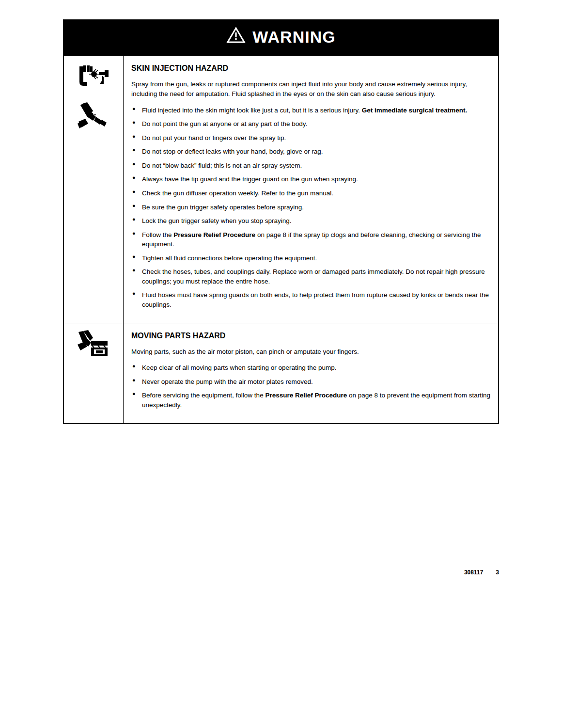WARNING
| | SKIN INJECTION HAZARD Spray from the gun, leaks or ruptured components can inject fluid into your body and cause extremely serious injury, including the need for amputation. Fluid splashed in the eyes or on the skin can also cause serious injury. Fluid injected into the skin might look like just a cut, but it is a serious injury. Get immediate surgical treatment. Do not point the gun at anyone or at any part of the body. Do not put your hand or fingers over the spray tip. Do not stop or deflect leaks with your hand, body, glove or rag. Do not “blow back” fluid; this is not an air spray system. Always have the tip guard and the trigger guard on the gun when spraying. Check the gun diffuser operation weekly. Refer to the gun manual. Be sure the gun trigger safety operates before spraying. Lock the gun trigger safety when you stop spraying. Follow the Pressure Relief Procedure on page 8 if the spray tip clogs and before cleaning, checking or servicing the equipment. Tighten all fluid connections before operating the equipment. Check the hoses, tubes, and couplings daily. Replace worn or damaged parts immediately. Do not repair high pressure couplings; you must replace the entire hose. Fluid hoses must have spring guards on both ends, to help protect them from rupture caused by kinks or bends near the couplings. |
| | MOVING PARTS HAZARD Moving parts, such as the air motor piston, can pinch or amputate your fingers. Keep clear of all moving parts when starting or operating the pump. Never operate the pump with the air motor plates removed. Before servicing the equipment, follow the Pressure Relief Procedure on page 8 to prevent the equipment from starting unexpectedly. |
3081173